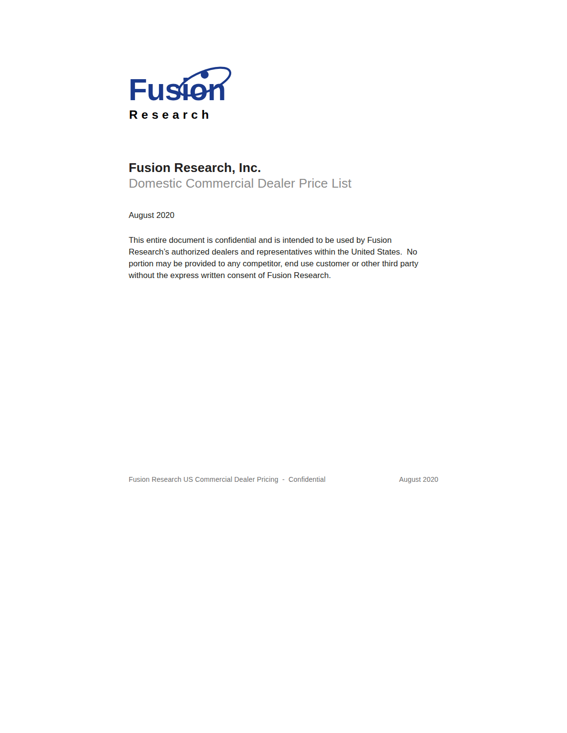Fusion Research
Fusion Research, Inc.
Domestic Commercial Dealer Price List
August 2020
This entire document is confidential and is intended to be used by Fusion Research’s authorized dealers and representatives within the United States. No portion may be provided to any competitor, end use customer or other third party without the express written consent of Fusion Research.
Fusion Research US Commercial Dealer Pricing - Confidential
August 2020